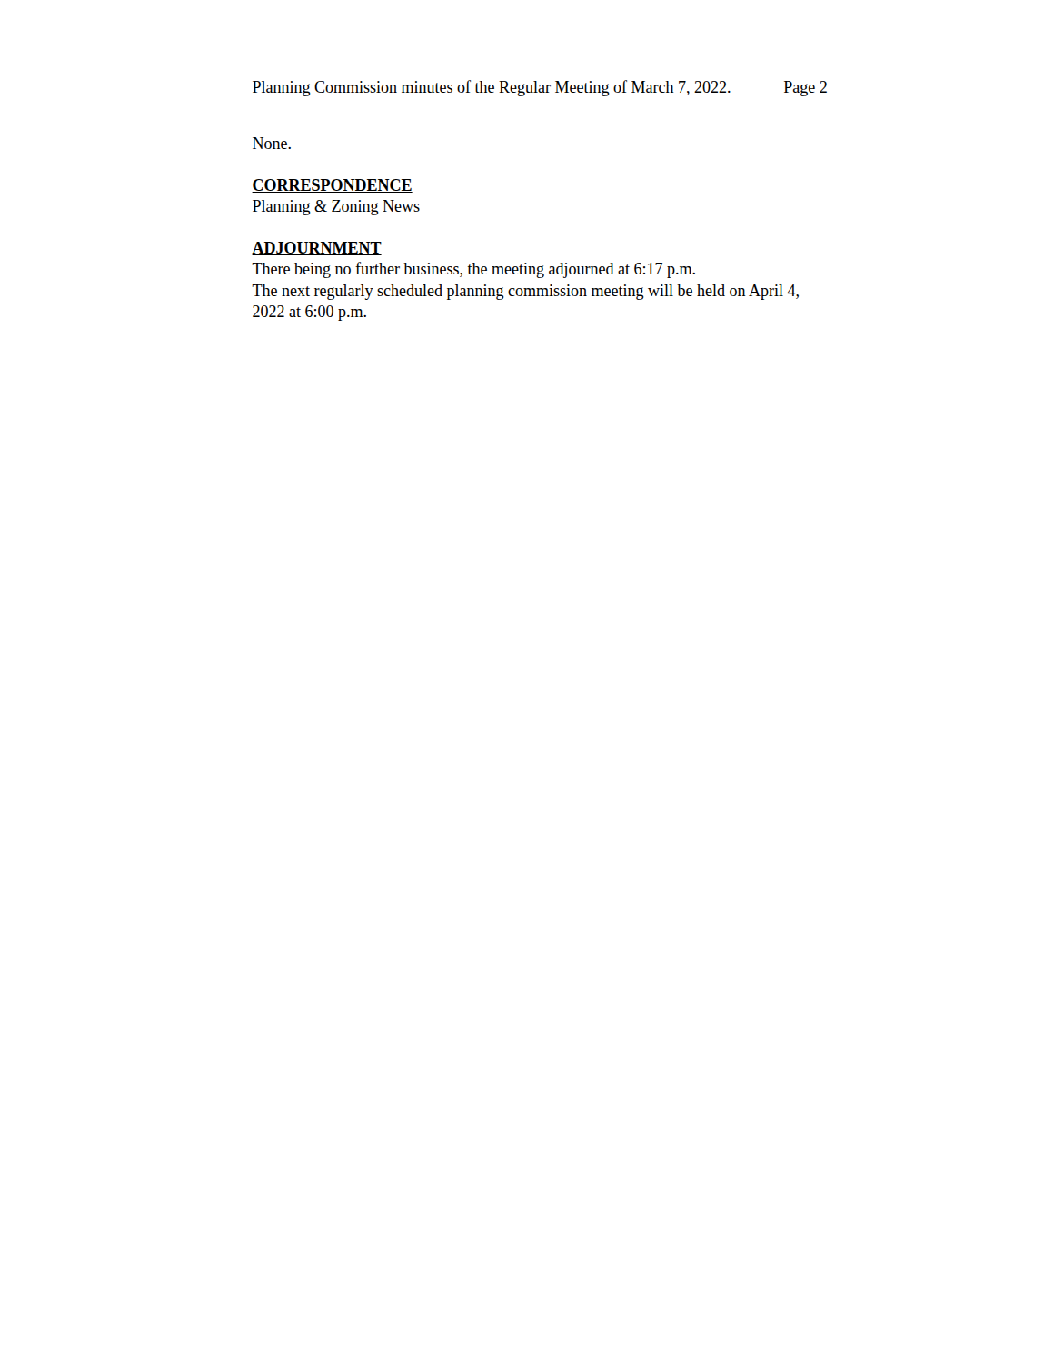Planning Commission minutes of the Regular Meeting of March 7, 2022.Page 2
None.
CORRESPONDENCE
Planning & Zoning News
ADJOURNMENT
There being no further business, the meeting adjourned at 6:17 p.m.
The next regularly scheduled planning commission meeting will be held on April 4, 2022 at 6:00 p.m.